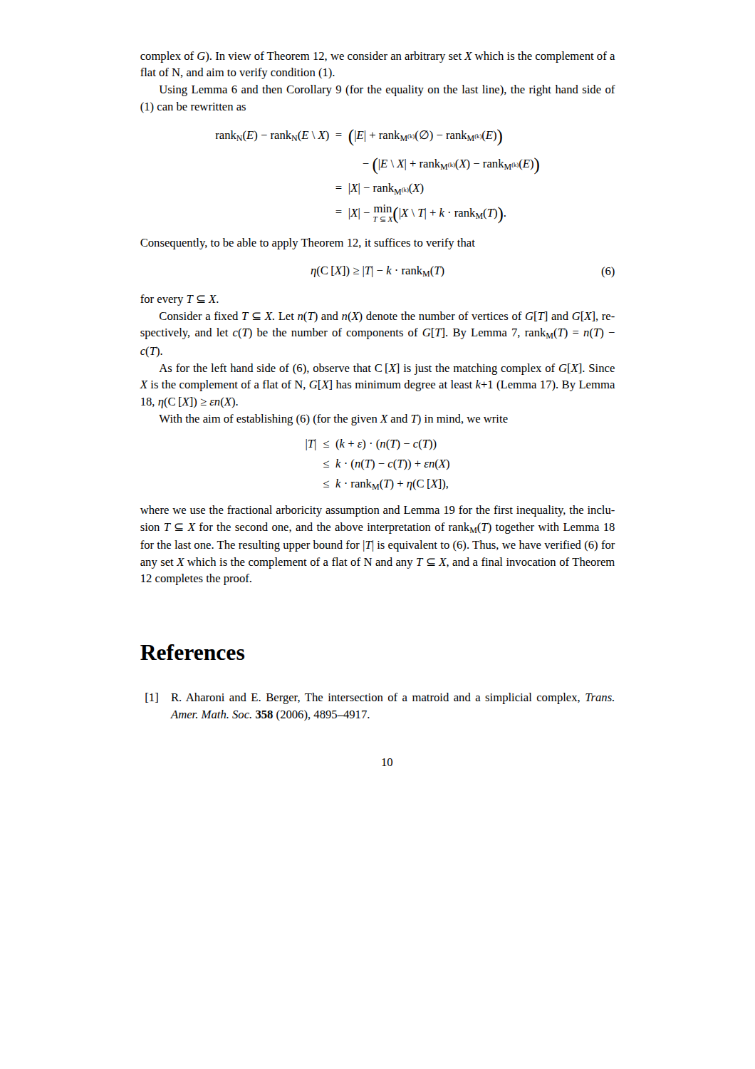complex of G). In view of Theorem 12, we consider an arbitrary set X which is the complement of a flat of N, and aim to verify condition (1).
Using Lemma 6 and then Corollary 9 (for the equality on the last line), the right hand side of (1) can be rewritten as
| rank N ( E ) − rank N ( E \ X ) | = | ( / E / + rank M (k) (∅) − rank M (k) ( E ) ) |
| | | − ( / E \ X / + rank M (k) ( X ) − rank M (k) ( E ) ) |
| | = | / X / − rank M (k) ( X ) |
| | = | / X / − min T ⊆ X ( / X \ T / + k · rank M ( T ) ) . |
Consequently, to be able to apply Theorem 12, it suffices to verify that
(6)
η(C [X]) ≥ |T| − k · rank M(T)
(6)
for every T ⊆ X.
Consider a fixed T ⊆ X. Let n(T) and n(X) denote the number of vertices of G[T] and G[X], respectively, and let c(T) be the number of components of G[T]. By Lemma 7, rank M(T) = n(T) − c(T).
As for the left hand side of (6), observe that C [X] is just the matching complex of G[X]. Since X is the complement of a flat of N, G[X] has minimum degree at least k+1 (Lemma 17). By Lemma 18, η(C [X]) ≥ εn(X).
With the aim of establishing (6) (for the given X and T) in mind, we write
| / T / | ≤ | ( k + ε ) · ( n ( T ) − c ( T )) |
| | ≤ | k · ( n ( T ) − c ( T )) + εn ( X ) |
| | ≤ | k · rank M ( T ) + η ( C [ X ]), |
where we use the fractional arboricity assumption and Lemma 19 for the first inequality, the inclusion T ⊆ X for the second one, and the above interpretation of rank M(T) together with Lemma 18 for the last one. The resulting upper bound for |T| is equivalent to (6). Thus, we have verified (6) for any set X which is the complement of a flat of N and any T ⊆ X, and a final invocation of Theorem 12 completes the proof.
References
[1] R. Aharoni and E. Berger, The intersection of a matroid and a simplicial complex, Trans. Amer. Math. Soc. 358 (2006), 4895–4917.
10